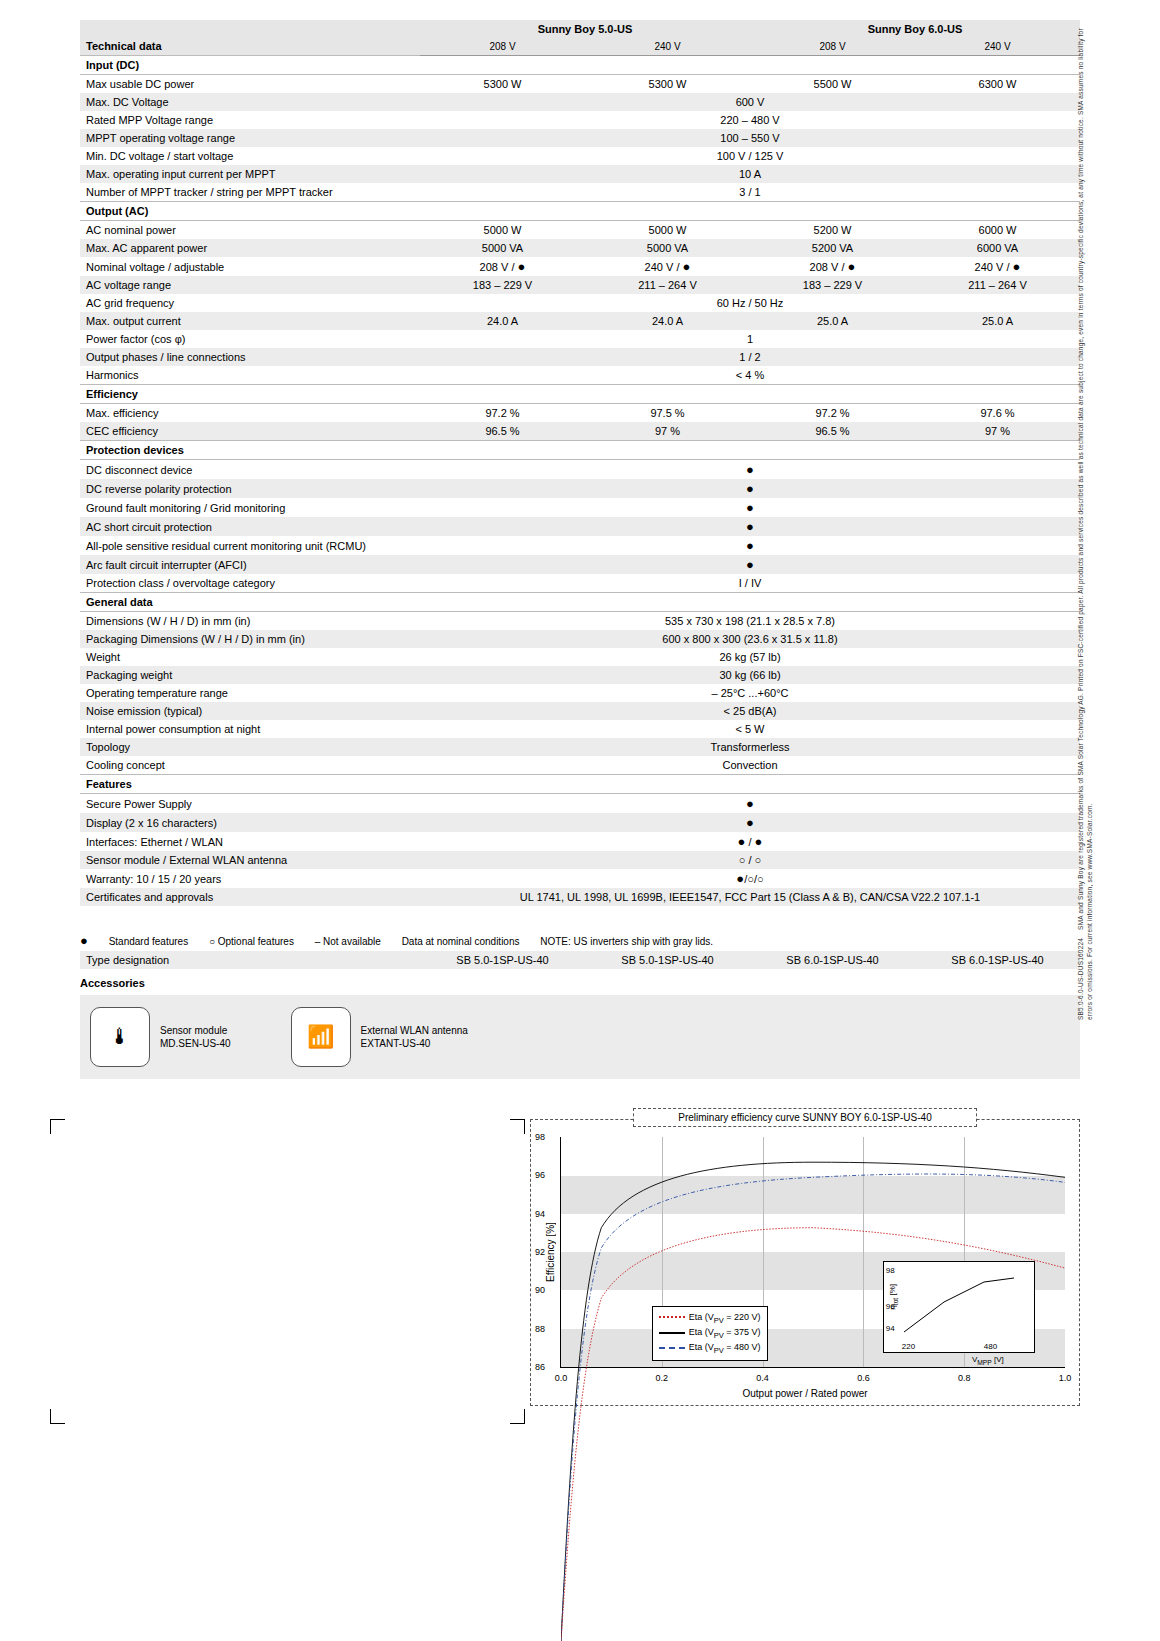| Technical data | Sunny Boy 5.0-US | Sunny Boy 6.0-US |
| --- | --- | --- |
| 208 V | 240 V | 208 V | 240 V |
| Input (DC) |
| Max usable DC power | 5300 W | 5300 W | 5500 W | 6300 W |
| Max. DC Voltage | 600 V |
| Rated MPP Voltage range | 220 – 480 V |
| MPPT operating voltage range | 100 – 550 V |
| Min. DC voltage / start voltage | 100 V / 125 V |
| Max. operating input current per MPPT | 10 A |
| Number of MPPT tracker / string per MPPT tracker | 3 / 1 |
| Output (AC) |
| AC nominal power | 5000 W | 5000 W | 5200 W | 6000 W |
| Max. AC apparent power | 5000 VA | 5000 VA | 5200 VA | 6000 VA |
| Nominal voltage / adjustable | 208 V / ● | 240 V / ● | 208 V / ● | 240 V / ● |
| AC voltage range | 183 – 229 V | 211 – 264 V | 183 – 229 V | 211 – 264 V |
| AC grid frequency | 60 Hz / 50 Hz |
| Max. output current | 24.0 A | 24.0 A | 25.0 A | 25.0 A |
| Power factor (cos φ) | 1 |
| Output phases / line connections | 1 / 2 |
| Harmonics | < 4 % |
| Efficiency |
| Max. efficiency | 97.2 % | 97.5 % | 97.2 % | 97.6 % |
| CEC efficiency | 96.5 % | 97 % | 96.5 % | 97 % |
| Protection devices |
| DC disconnect device | ● |
| DC reverse polarity protection | ● |
| Ground fault monitoring / Grid monitoring | ● |
| AC short circuit protection | ● |
| All-pole sensitive residual current monitoring unit (RCMU) | ● |
| Arc fault circuit interrupter (AFCI) | ● |
| Protection class / overvoltage category | I / IV |
| General data |
| Dimensions (W / H / D) in mm (in) | 535 x 730 x 198 (21.1 x 28.5 x 7.8) |
| Packaging Dimensions (W / H / D) in mm (in) | 600 x 800 x 300 (23.6 x 31.5 x 11.8) |
| Weight | 26 kg (57 lb) |
| Packaging weight | 30 kg (66 lb) |
| Operating temperature range | – 25°C ...+60°C |
| Noise emission (typical) | < 25 dB(A) |
| Internal power consumption at night | < 5 W |
| Topology | Transformerless |
| Cooling concept | Convection |
| Features |
| Secure Power Supply | ● |
| Display (2 x 16 characters) | ● |
| Interfaces: Ethernet / WLAN | ● / ● |
| Sensor module / External WLAN antenna | ○ / ○ |
| Warranty: 10 / 15 / 20 years | ● /○/○ |
| Certificates and approvals | UL 1741, UL 1998, UL 1699B, IEEE1547, FCC Part 15 (Class A & B), CAN/CSA V22.2 107.1-1 |
● Standard features ○ Optional features – Not available Data at nominal conditions NOTE: US inverters ship with gray lids.
| Type designation | SB 5.0-1SP-US-40 | SB 5.0-1SP-US-40 | SB 6.0-1SP-US-40 | SB 6.0-1SP-US-40 |
Accessories
🌡
Sensor module
MD.SEN-US-40
📶
External WLAN antenna
EXTANT-US-40
Preliminary efficiency curve SUNNY BOY 6.0-1SP-US-40
Efficiency [%]
98 96 94 92 90 88 86
0.0 0.2 0.4 0.6 0.8 1.0
Eta (VPV = 220 V)
Eta (VPV = 375 V)
Eta (VPV = 480 V)
98 96 94 220 480 ηtot [%] VMPP [V]
Output power / Rated power
SB5.0-6.0-US-DUS160224 SMA and Sunny Boy are registered trademarks of SMA Solar Technology AG. Printed on FSC-certified paper. All products and services described as well as technical data are subject to change, even in terms of country-specific deviations, at any time without notice. SMA assumes no liability for errors or omissions. For current information, see www.SMA-Solar.com.